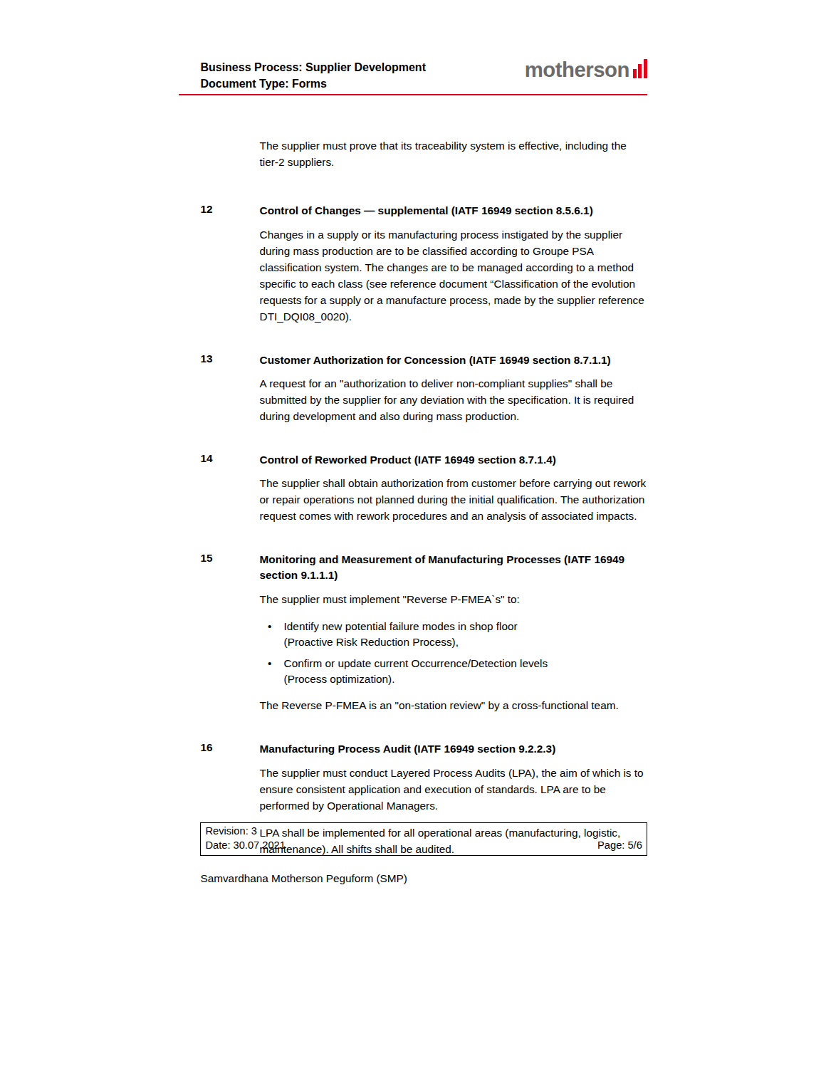Business Process: Supplier Development
Document Type: Forms
motherson
The supplier must prove that its traceability system is effective, including the tier-2 suppliers.
12
Control of Changes — supplemental (IATF 16949 section 8.5.6.1)
Changes in a supply or its manufacturing process instigated by the supplier during mass production are to be classified according to Groupe PSA classification system. The changes are to be managed according to a method specific to each class (see reference document “Classification of the evolution requests for a supply or a manufacture process, made by the supplier reference DTI_DQI08_0020).
13
Customer Authorization for Concession (IATF 16949 section 8.7.1.1)
A request for an "authorization to deliver non-compliant supplies" shall be submitted by the supplier for any deviation with the specification. It is required during development and also during mass production.
14
Control of Reworked Product (IATF 16949 section 8.7.1.4)
The supplier shall obtain authorization from customer before carrying out rework or repair operations not planned during the initial qualification. The authorization request comes with rework procedures and an analysis of associated impacts.
15
Monitoring and Measurement of Manufacturing Processes (IATF 16949 section 9.1.1.1)
The supplier must implement "Reverse P-FMEA`s" to:
Identify new potential failure modes in shop floor
(Proactive Risk Reduction Process),
Confirm or update current Occurrence/Detection levels
(Process optimization).
The Reverse P-FMEA is an "on-station review" by a cross-functional team.
16
Manufacturing Process Audit (IATF 16949 section 9.2.2.3)
The supplier must conduct Layered Process Audits (LPA), the aim of which is to ensure consistent application and execution of standards. LPA are to be performed by Operational Managers.
LPA shall be implemented for all operational areas (manufacturing, logistic, maintenance). All shifts shall be audited.
Revision: 3
Date: 30.07.2021
Page: 5/6
Samvardhana Motherson Peguform (SMP)